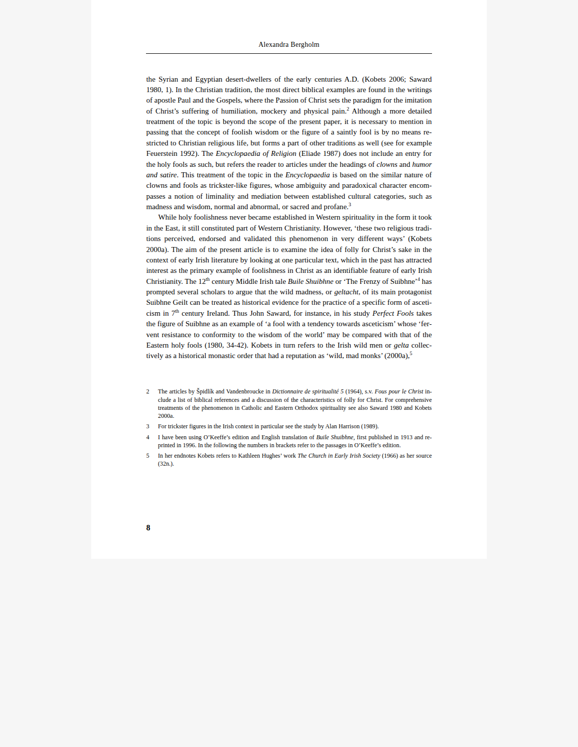Alexandra Bergholm
the Syrian and Egyptian desert-dwellers of the early centuries A.D. (Kobets 2006; Saward 1980, 1). In the Christian tradition, the most direct biblical examples are found in the writings of apostle Paul and the Gospels, where the Passion of Christ sets the paradigm for the imitation of Christ’s suffering of humiliation, mockery and physical pain.2 Although a more detailed treatment of the topic is beyond the scope of the present paper, it is necessary to mention in passing that the concept of foolish wisdom or the figure of a saintly fool is by no means restricted to Christian religious life, but forms a part of other traditions as well (see for example Feuerstein 1992). The Encyclopaedia of Religion (Eliade 1987) does not include an entry for the holy fools as such, but refers the reader to articles under the headings of clowns and humor and satire. This treatment of the topic in the Encyclopaedia is based on the similar nature of clowns and fools as trickster-like figures, whose ambiguity and paradoxical character encompasses a notion of liminality and mediation between established cultural categories, such as madness and wisdom, normal and abnormal, or sacred and profane.3
While holy foolishness never became established in Western spirituality in the form it took in the East, it still constituted part of Western Christianity. However, ‘these two religious traditions perceived, endorsed and validated this phenomenon in very different ways’ (Kobets 2000a). The aim of the present article is to examine the idea of folly for Christ’s sake in the context of early Irish literature by looking at one particular text, which in the past has attracted interest as the primary example of foolishness in Christ as an identifiable feature of early Irish Christianity. The 12th century Middle Irish tale Buile Shuibhne or ‘The Frenzy of Suibhne’4 has prompted several scholars to argue that the wild madness, or geltacht, of its main protagonist Suibhne Geilt can be treated as historical evidence for the practice of a specific form of asceticism in 7th century Ireland. Thus John Saward, for instance, in his study Perfect Fools takes the figure of Suibhne as an example of ‘a fool with a tendency towards asceticism’ whose ‘fervent resistance to conformity to the wisdom of the world’ may be compared with that of the Eastern holy fools (1980, 34-42). Kobets in turn refers to the Irish wild men or gelta collectively as a historical monastic order that had a reputation as ‘wild, mad monks’ (2000a),5
2
The articles by Špidlík and Vandenbroucke in Dictionnaire de spiritualité 5 (1964), s.v. Fous pour le Christ include a list of biblical references and a discussion of the characteristics of folly for Christ. For comprehensive treatments of the phenomenon in Catholic and Eastern Orthodox spirituality see also Saward 1980 and Kobets 2000a.
3
For trickster figures in the Irish context in particular see the study by Alan Harrison (1989).
4
I have been using O’Keeffe’s edition and English translation of Buile Shuibhne, first published in 1913 and reprinted in 1996. In the following the numbers in brackets refer to the passages in O’Keeffe’s edition.
5
In her endnotes Kobets refers to Kathleen Hughes’ work The Church in Early Irish Society (1966) as her source (32n.).
8